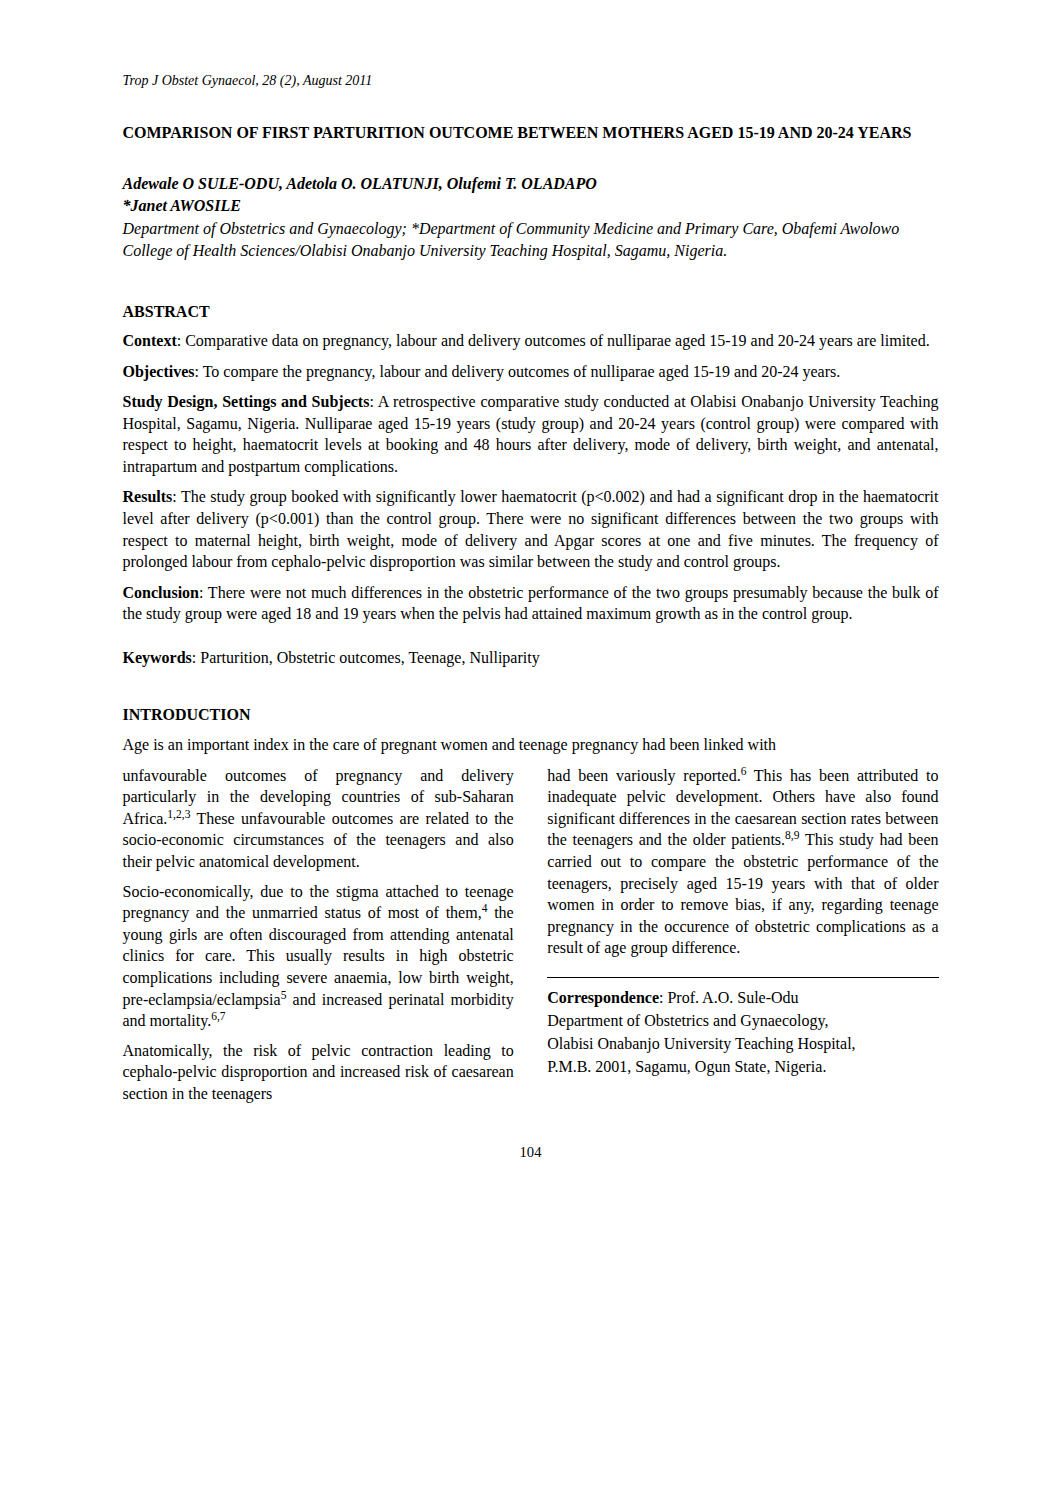Trop J Obstet Gynaecol, 28 (2), August 2011
Comparison of First Parturition Outcome Between Mothers Aged 15-19 and 20-24 Years
Adewale O SULE-ODU, Adetola O. OLATUNJI, Olufemi T. OLADAPO
*Janet AWOSILE
Department of Obstetrics and Gynaecology; *Department of Community Medicine and Primary Care, Obafemi Awolowo College of Health Sciences/Olabisi Onabanjo University Teaching Hospital, Sagamu, Nigeria.
Abstract
Context: Comparative data on pregnancy, labour and delivery outcomes of nulliparae aged 15-19 and 20-24 years are limited.
Objectives: To compare the pregnancy, labour and delivery outcomes of nulliparae aged 15-19 and 20-24 years.
Study Design, Settings and Subjects: A retrospective comparative study conducted at Olabisi Onabanjo University Teaching Hospital, Sagamu, Nigeria. Nulliparae aged 15-19 years (study group) and 20-24 years (control group) were compared with respect to height, haematocrit levels at booking and 48 hours after delivery, mode of delivery, birth weight, and antenatal, intrapartum and postpartum complications.
Results: The study group booked with significantly lower haematocrit (p<0.002) and had a significant drop in the haematocrit level after delivery (p<0.001) than the control group. There were no significant differences between the two groups with respect to maternal height, birth weight, mode of delivery and Apgar scores at one and five minutes. The frequency of prolonged labour from cephalo-pelvic disproportion was similar between the study and control groups.
Conclusion: There were not much differences in the obstetric performance of the two groups presumably because the bulk of the study group were aged 18 and 19 years when the pelvis had attained maximum growth as in the control group.
Keywords: Parturition, Obstetric outcomes, Teenage, Nulliparity
Introduction
Age is an important index in the care of pregnant women and teenage pregnancy had been linked with
unfavourable outcomes of pregnancy and delivery particularly in the developing countries of sub-Saharan Africa.1,2,3 These unfavourable outcomes are related to the socio-economic circumstances of the teenagers and also their pelvic anatomical development.
Socio-economically, due to the stigma attached to teenage pregnancy and the unmarried status of most of them,4 the young girls are often discouraged from attending antenatal clinics for care. This usually results in high obstetric complications including severe anaemia, low birth weight, pre-eclampsia/eclampsia5 and increased perinatal morbidity and mortality.6,7
Anatomically, the risk of pelvic contraction leading to cephalo-pelvic disproportion and increased risk of caesarean section in the teenagers
had been variously reported.6 This has been attributed to inadequate pelvic development. Others have also found significant differences in the caesarean section rates between the teenagers and the older patients.8,9 This study had been carried out to compare the obstetric performance of the teenagers, precisely aged 15-19 years with that of older women in order to remove bias, if any, regarding teenage pregnancy in the occurence of obstetric complications as a result of age group difference.
Correspondence: Prof. A.O. Sule-Odu
Department of Obstetrics and Gynaecology,
Olabisi Onabanjo University Teaching Hospital,
P.M.B. 2001, Sagamu, Ogun State, Nigeria.
104